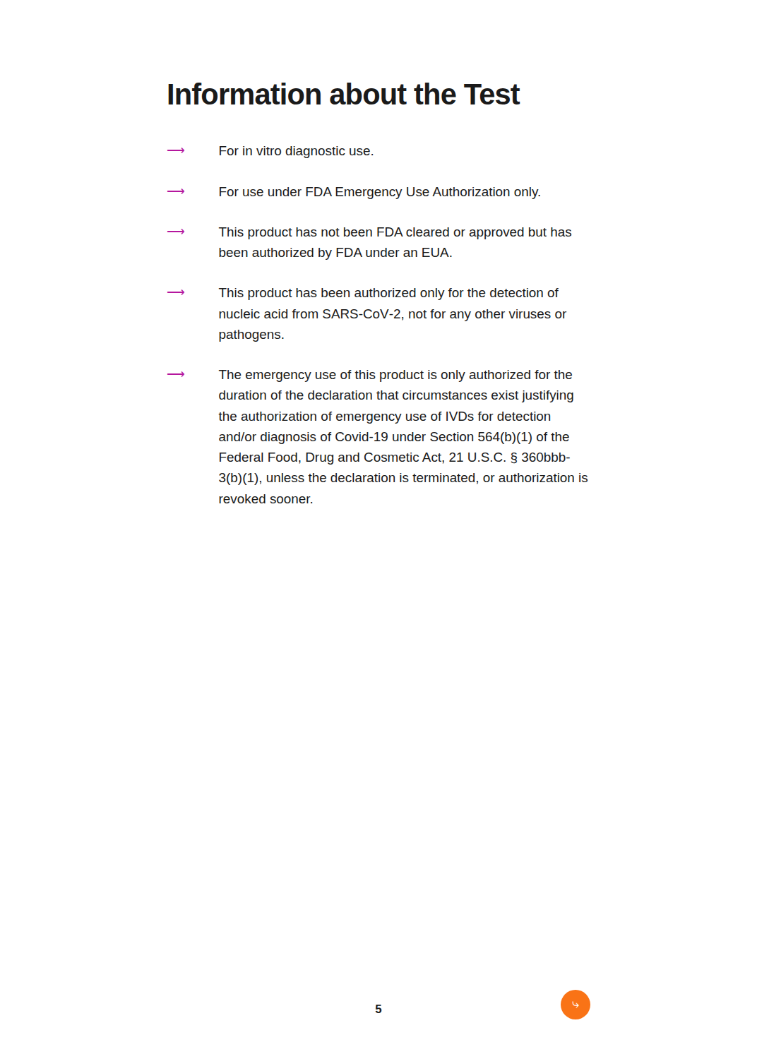Information about the Test
⟶ For in vitro diagnostic use.
⟶ For use under FDA Emergency Use Authorization only.
⟶ This product has not been FDA cleared or approved but has been authorized by FDA under an EUA.
⟶ This product has been authorized only for the detection of nucleic acid from SARS‑CoV‑2, not for any other viruses or pathogens.
⟶ The emergency use of this product is only authorized for the duration of the declaration that circumstances exist justifying the authorization of emergency use of IVDs for detection and/or diagnosis of Covid-19 under Section 564(b)(1) of the Federal Food, Drug and Cosmetic Act, 21 U.S.C. § 360bbb-3(b)(1), unless the declaration is terminated, or authorization is revoked sooner.
5 ⤷